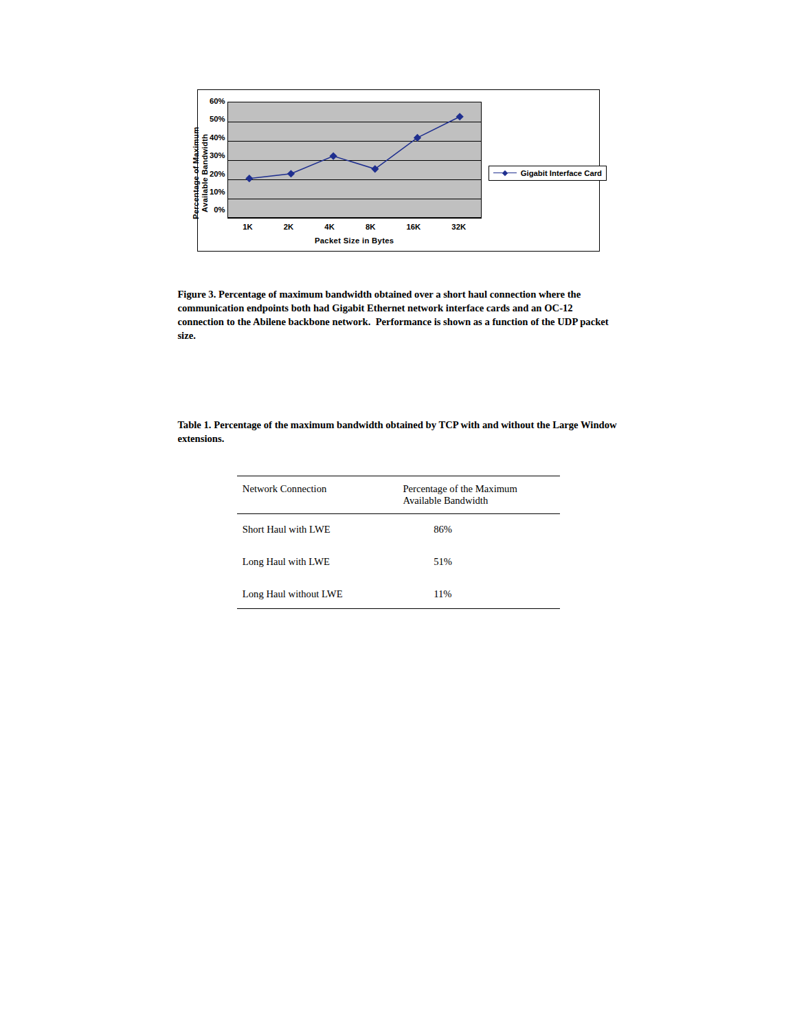Percentage of Maximum
Available Bandwidth
60% 50% 40% 30% 20% 10% 0%
1K 2K 4K 8K 16K 32K
Packet Size in Bytes
Gigabit Interface Card
Figure 3. Percentage of maximum bandwidth obtained over a short haul connection where the communication endpoints both had Gigabit Ethernet network interface cards and an OC-12 connection to the Abilene backbone network. Performance is shown as a function of the UDP packet size.
Table 1. Percentage of the maximum bandwidth obtained by TCP with and without the Large Window extensions.
| Network Connection | Percentage of the Maximum Available Bandwidth |
| --- | --- |
| Short Haul with LWE | 86% |
| Long Haul with LWE | 51% |
| Long Haul without LWE | 11% |